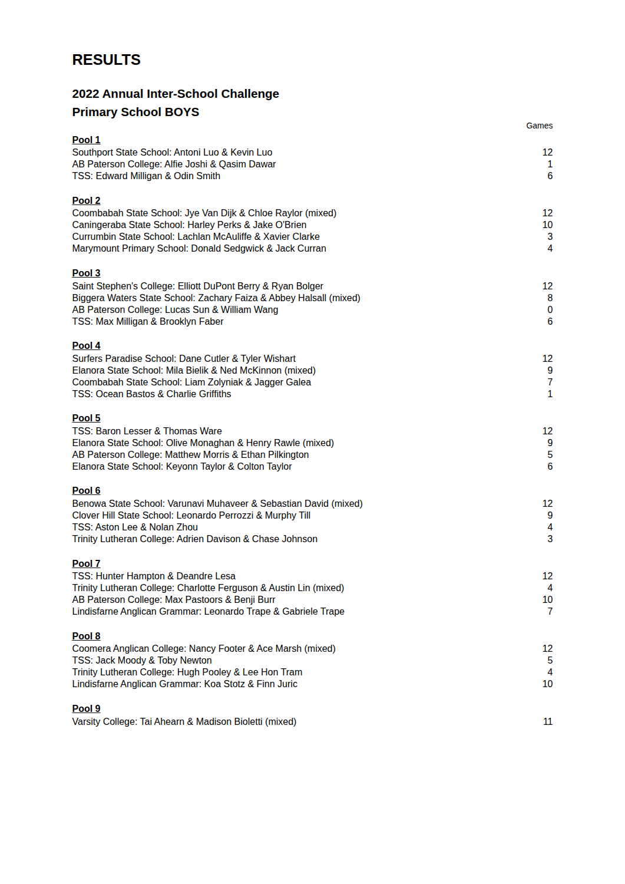RESULTS
2022 Annual Inter-School Challenge
Primary School BOYS
Games
Pool 1
| Southport State School: Antoni Luo & Kevin Luo | 12 |
| AB Paterson College: Alfie Joshi & Qasim Dawar | 1 |
| TSS: Edward Milligan & Odin Smith | 6 |
Pool 2
| Coombabah State School: Jye Van Dijk & Chloe Raylor (mixed) | 12 |
| Caningeraba State School: Harley Perks & Jake O'Brien | 10 |
| Currumbin State School: Lachlan McAuliffe & Xavier Clarke | 3 |
| Marymount Primary School: Donald Sedgwick & Jack Curran | 4 |
Pool 3
| Saint Stephen's College: Elliott DuPont Berry & Ryan Bolger | 12 |
| Biggera Waters State School: Zachary Faiza & Abbey Halsall (mixed) | 8 |
| AB Paterson College: Lucas Sun & William Wang | 0 |
| TSS: Max Milligan & Brooklyn Faber | 6 |
Pool 4
| Surfers Paradise School: Dane Cutler & Tyler Wishart | 12 |
| Elanora State School: Mila Bielik & Ned McKinnon (mixed) | 9 |
| Coombabah State School: Liam Zolyniak & Jagger Galea | 7 |
| TSS: Ocean Bastos & Charlie Griffiths | 1 |
Pool 5
| TSS: Baron Lesser & Thomas Ware | 12 |
| Elanora State School: Olive Monaghan & Henry Rawle (mixed) | 9 |
| AB Paterson College: Matthew Morris & Ethan Pilkington | 5 |
| Elanora State School: Keyonn Taylor & Colton Taylor | 6 |
Pool 6
| Benowa State School: Varunavi Muhaveer & Sebastian David (mixed) | 12 |
| Clover Hill State School: Leonardo Perrozzi & Murphy Till | 9 |
| TSS: Aston Lee & Nolan Zhou | 4 |
| Trinity Lutheran College: Adrien Davison & Chase Johnson | 3 |
Pool 7
| TSS: Hunter Hampton & Deandre Lesa | 12 |
| Trinity Lutheran College: Charlotte Ferguson & Austin Lin (mixed) | 4 |
| AB Paterson College: Max Pastoors & Benji Burr | 10 |
| Lindisfarne Anglican Grammar: Leonardo Trape & Gabriele Trape | 7 |
Pool 8
| Coomera Anglican College: Nancy Footer & Ace Marsh (mixed) | 12 |
| TSS: Jack Moody & Toby Newton | 5 |
| Trinity Lutheran College: Hugh Pooley & Lee Hon Tram | 4 |
| Lindisfarne Anglican Grammar: Koa Stotz & Finn Juric | 10 |
Pool 9
| Varsity College: Tai Ahearn & Madison Bioletti (mixed) | 11 |